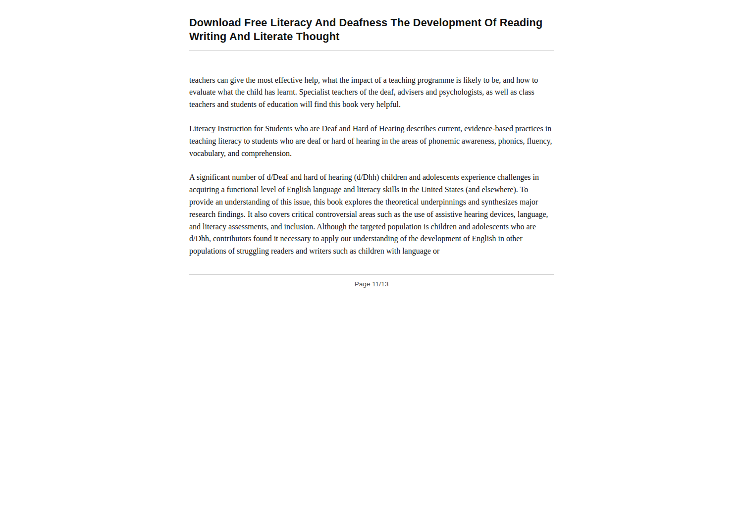Download Free Literacy And Deafness The Development Of Reading Writing And Literate Thought
teachers can give the most effective help, what the impact of a teaching programme is likely to be, and how to evaluate what the child has learnt. Specialist teachers of the deaf, advisers and psychologists, as well as class teachers and students of education will find this book very helpful.
Literacy Instruction for Students who are Deaf and Hard of Hearing describes current, evidence-based practices in teaching literacy to students who are deaf or hard of hearing in the areas of phonemic awareness, phonics, fluency, vocabulary, and comprehension.
A significant number of d/Deaf and hard of hearing (d/Dhh) children and adolescents experience challenges in acquiring a functional level of English language and literacy skills in the United States (and elsewhere). To provide an understanding of this issue, this book explores the theoretical underpinnings and synthesizes major research findings. It also covers critical controversial areas such as the use of assistive hearing devices, language, and literacy assessments, and inclusion. Although the targeted population is children and adolescents who are d/Dhh, contributors found it necessary to apply our understanding of the development of English in other populations of struggling readers and writers such as children with language or
Page 11/13